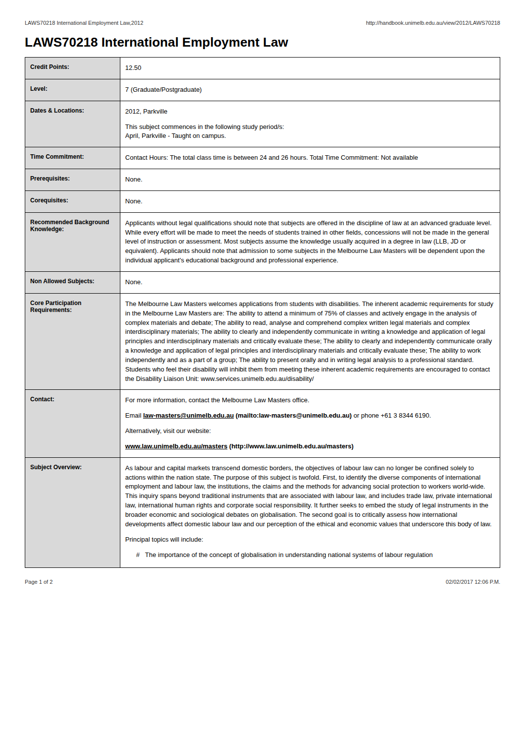LAWS70218 International Employment Law,2012 http://handbook.unimelb.edu.au/view/2012/LAWS70218
LAWS70218 International Employment Law
| Credit Points: | 12.50 |
| Level: | 7 (Graduate/Postgraduate) |
| Dates & Locations: | 2012, Parkville This subject commences in the following study period/s: April, Parkville - Taught on campus. |
| Time Commitment: | Contact Hours: The total class time is between 24 and 26 hours. Total Time Commitment: Not available |
| Prerequisites: | None. |
| Corequisites: | None. |
| Recommended Background Knowledge: | Applicants without legal qualifications should note that subjects are offered in the discipline of law at an advanced graduate level. While every effort will be made to meet the needs of students trained in other fields, concessions will not be made in the general level of instruction or assessment. Most subjects assume the knowledge usually acquired in a degree in law (LLB, JD or equivalent). Applicants should note that admission to some subjects in the Melbourne Law Masters will be dependent upon the individual applicant's educational background and professional experience. |
| Non Allowed Subjects: | None. |
| Core Participation Requirements: | The Melbourne Law Masters welcomes applications from students with disabilities. The inherent academic requirements for study in the Melbourne Law Masters are: The ability to attend a minimum of 75% of classes and actively engage in the analysis of complex materials and debate; The ability to read, analyse and comprehend complex written legal materials and complex interdisciplinary materials; The ability to clearly and independently communicate in writing a knowledge and application of legal principles and interdisciplinary materials and critically evaluate these; The ability to clearly and independently communicate orally a knowledge and application of legal principles and interdisciplinary materials and critically evaluate these; The ability to work independently and as a part of a group; The ability to present orally and in writing legal analysis to a professional standard. Students who feel their disability will inhibit them from meeting these inherent academic requirements are encouraged to contact the Disability Liaison Unit: www.services.unimelb.edu.au/disability/ |
| Contact: | For more information, contact the Melbourne Law Masters office. Email law-masters@unimelb.edu.au (mailto:law-masters@unimelb.edu.au) or phone +61 3 8344 6190. Alternatively, visit our website: www.law.unimelb.edu.au/masters (http://www.law.unimelb.edu.au/masters) |
| Subject Overview: | As labour and capital markets transcend domestic borders, the objectives of labour law can no longer be confined solely to actions within the nation state. The purpose of this subject is twofold. First, to identify the diverse components of international employment and labour law, the institutions, the claims and the methods for advancing social protection to workers world-wide. This inquiry spans beyond traditional instruments that are associated with labour law, and includes trade law, private international law, international human rights and corporate social responsibility. It further seeks to embed the study of legal instruments in the broader economic and sociological debates on globalisation. The second goal is to critically assess how international developments affect domestic labour law and our perception of the ethical and economic values that underscore this body of law. Principal topics will include: The importance of the concept of globalisation in understanding national systems of labour regulation |
Page 1 of 2 02/02/2017 12:06 P.M.